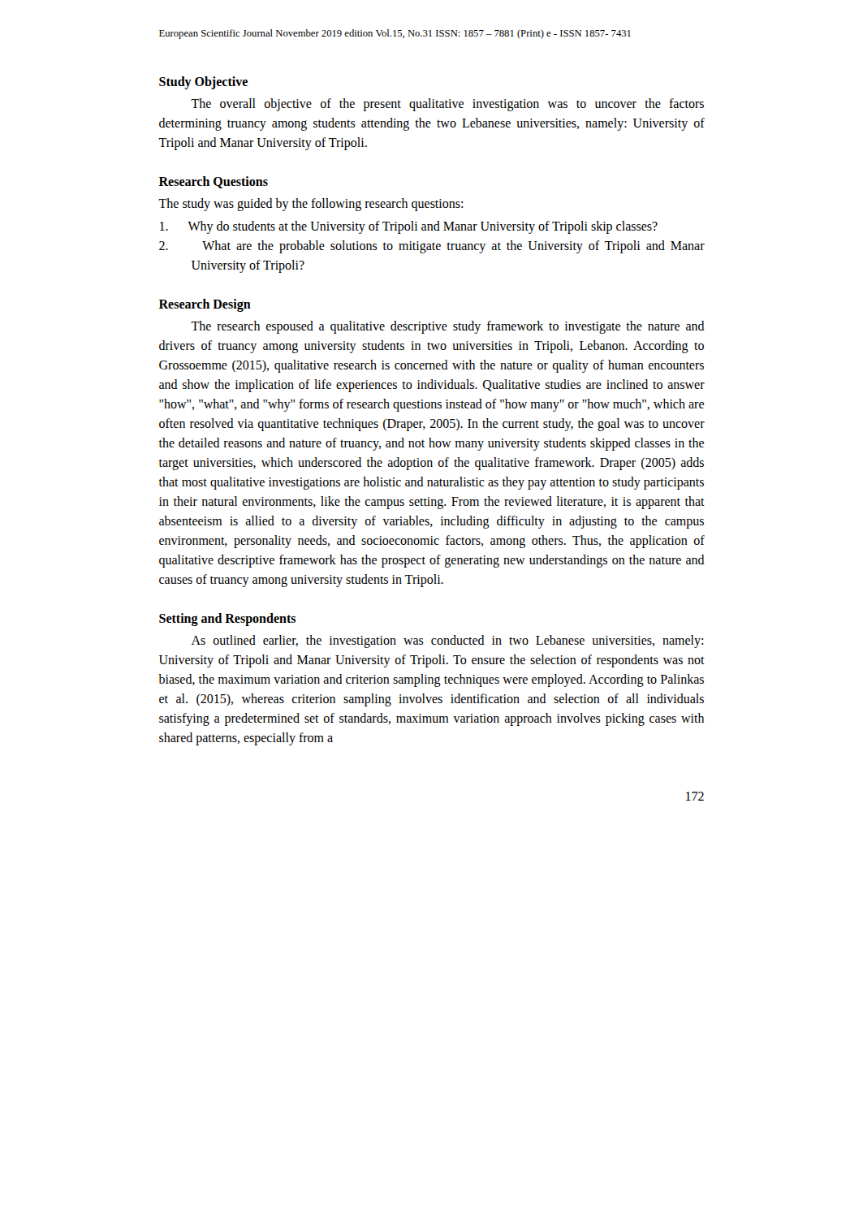European Scientific Journal November 2019 edition Vol.15, No.31 ISSN: 1857 – 7881 (Print) e - ISSN 1857- 7431
Study Objective
The overall objective of the present qualitative investigation was to uncover the factors determining truancy among students attending the two Lebanese universities, namely: University of Tripoli and Manar University of Tripoli.
Research Questions
The study was guided by the following research questions:
1. Why do students at the University of Tripoli and Manar University of Tripoli skip classes?
2. What are the probable solutions to mitigate truancy at the University of Tripoli and Manar University of Tripoli?
Research Design
The research espoused a qualitative descriptive study framework to investigate the nature and drivers of truancy among university students in two universities in Tripoli, Lebanon. According to Grossoemme (2015), qualitative research is concerned with the nature or quality of human encounters and show the implication of life experiences to individuals. Qualitative studies are inclined to answer "how", "what", and "why" forms of research questions instead of "how many" or "how much", which are often resolved via quantitative techniques (Draper, 2005). In the current study, the goal was to uncover the detailed reasons and nature of truancy, and not how many university students skipped classes in the target universities, which underscored the adoption of the qualitative framework. Draper (2005) adds that most qualitative investigations are holistic and naturalistic as they pay attention to study participants in their natural environments, like the campus setting. From the reviewed literature, it is apparent that absenteeism is allied to a diversity of variables, including difficulty in adjusting to the campus environment, personality needs, and socioeconomic factors, among others. Thus, the application of qualitative descriptive framework has the prospect of generating new understandings on the nature and causes of truancy among university students in Tripoli.
Setting and Respondents
As outlined earlier, the investigation was conducted in two Lebanese universities, namely: University of Tripoli and Manar University of Tripoli. To ensure the selection of respondents was not biased, the maximum variation and criterion sampling techniques were employed. According to Palinkas et al. (2015), whereas criterion sampling involves identification and selection of all individuals satisfying a predetermined set of standards, maximum variation approach involves picking cases with shared patterns, especially from a
172